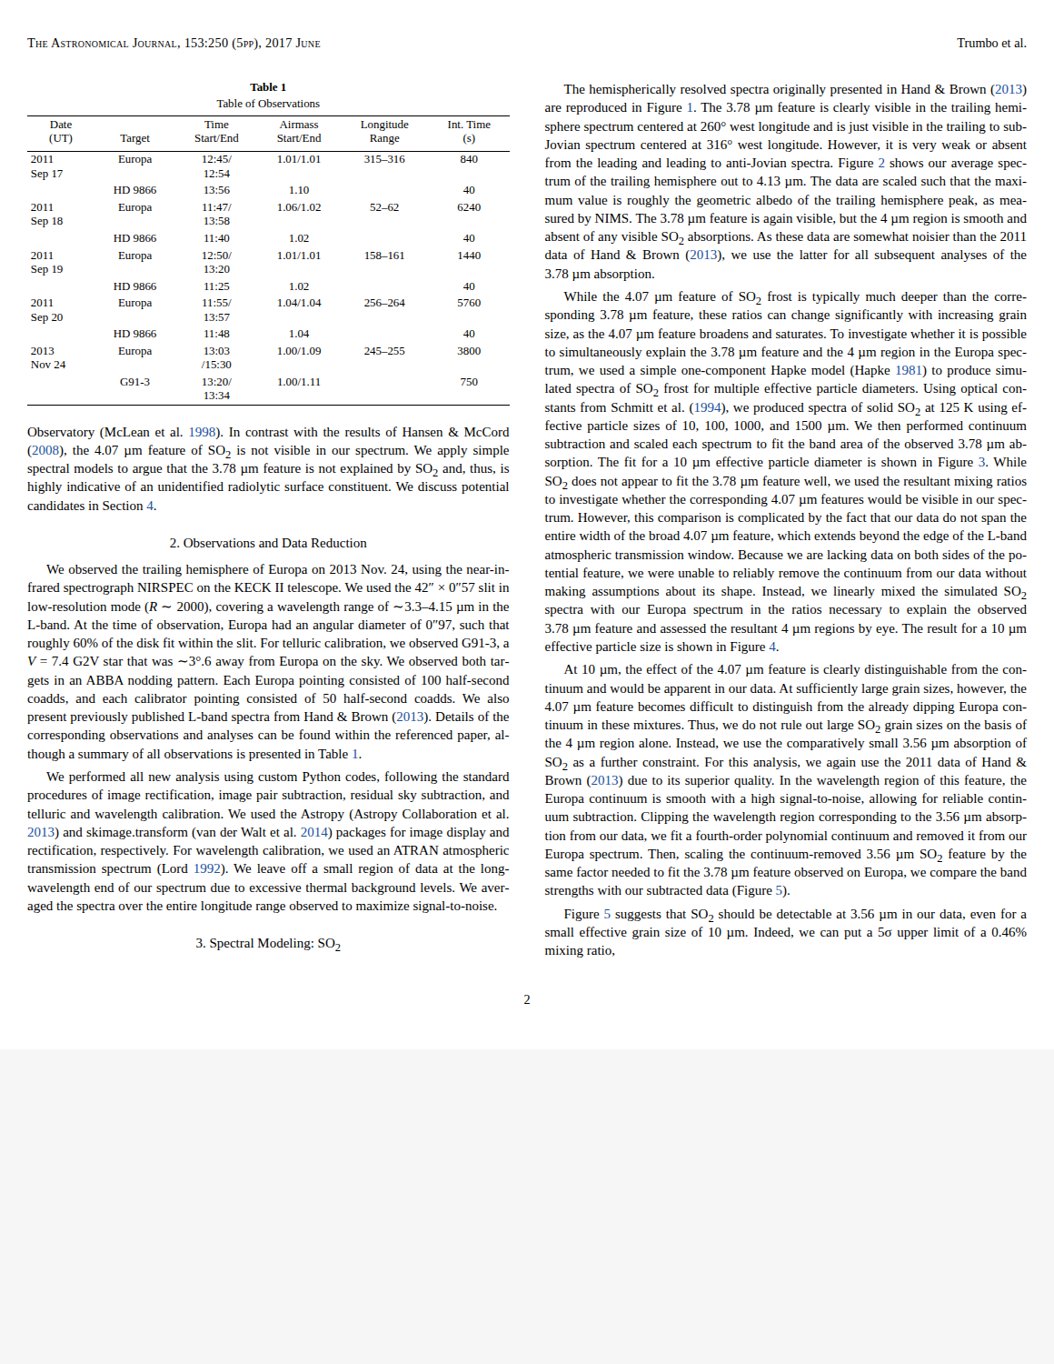The Astronomical Journal, 153:250 (5pp), 2017 June Trumbo et al.
Table 1 Table of Observations
| Date (UT) | Target | Time Start/End | Airmass Start/End | Longitude Range | Int. Time (s) |
| --- | --- | --- | --- | --- | --- |
| 2011 Sep 17 | Europa | 12:45/ 12:54 | 1.01/1.01 | 315–316 | 840 |
| | HD 9866 | 13:56 | 1.10 | | 40 |
| 2011 Sep 18 | Europa | 11:47/ 13:58 | 1.06/1.02 | 52–62 | 6240 |
| | HD 9866 | 11:40 | 1.02 | | 40 |
| 2011 Sep 19 | Europa | 12:50/ 13:20 | 1.01/1.01 | 158–161 | 1440 |
| | HD 9866 | 11:25 | 1.02 | | 40 |
| 2011 Sep 20 | Europa | 11:55/ 13:57 | 1.04/1.04 | 256–264 | 5760 |
| | HD 9866 | 11:48 | 1.04 | | 40 |
| 2013 Nov 24 | Europa | 13:03 /15:30 | 1.00/1.09 | 245–255 | 3800 |
| | G91-3 | 13:20/ 13:34 | 1.00/1.11 | | 750 |
Observatory (McLean et al. 1998). In contrast with the results of Hansen & McCord (2008), the 4.07 µm feature of SO2 is not visible in our spectrum. We apply simple spectral models to argue that the 3.78 µm feature is not explained by SO2 and, thus, is highly indicative of an unidentified radiolytic surface constituent. We discuss potential candidates in Section 4.
2. Observations and Data Reduction
We observed the trailing hemisphere of Europa on 2013 Nov. 24, using the near-infrared spectrograph NIRSPEC on the KECK II telescope. We used the 42″ × 0″57 slit in low-resolution mode (R ∼ 2000), covering a wavelength range of ∼3.3–4.15 µm in the L-band. At the time of observation, Europa had an angular diameter of 0″97, such that roughly 60% of the disk fit within the slit. For telluric calibration, we observed G91-3, a V = 7.4 G2V star that was ∼3°.6 away from Europa on the sky. We observed both targets in an ABBA nodding pattern. Each Europa pointing consisted of 100 half-second coadds, and each calibrator pointing consisted of 50 half-second coadds. We also present previously published L-band spectra from Hand & Brown (2013). Details of the corresponding observations and analyses can be found within the referenced paper, although a summary of all observations is presented in Table 1.
We performed all new analysis using custom Python codes, following the standard procedures of image rectification, image pair subtraction, residual sky subtraction, and telluric and wavelength calibration. We used the Astropy (Astropy Collaboration et al. 2013) and skimage.transform (van der Walt et al. 2014) packages for image display and rectification, respectively. For wavelength calibration, we used an ATRAN atmospheric transmission spectrum (Lord 1992). We leave off a small region of data at the long-wavelength end of our spectrum due to excessive thermal background levels. We averaged the spectra over the entire longitude range observed to maximize signal-to-noise.
3. Spectral Modeling: SO2
The hemispherically resolved spectra originally presented in Hand & Brown (2013) are reproduced in Figure 1. The 3.78 µm feature is clearly visible in the trailing hemisphere spectrum centered at 260° west longitude and is just visible in the trailing to sub-Jovian spectrum centered at 316° west longitude. However, it is very weak or absent from the leading and leading to anti-Jovian spectra. Figure 2 shows our average spectrum of the trailing hemisphere out to 4.13 µm. The data are scaled such that the maximum value is roughly the geometric albedo of the trailing hemisphere peak, as measured by NIMS. The 3.78 µm feature is again visible, but the 4 µm region is smooth and absent of any visible SO2 absorptions. As these data are somewhat noisier than the 2011 data of Hand & Brown (2013), we use the latter for all subsequent analyses of the 3.78 µm absorption.
While the 4.07 µm feature of SO2 frost is typically much deeper than the corresponding 3.78 µm feature, these ratios can change significantly with increasing grain size, as the 4.07 µm feature broadens and saturates. To investigate whether it is possible to simultaneously explain the 3.78 µm feature and the 4 µm region in the Europa spectrum, we used a simple one-component Hapke model (Hapke 1981) to produce simulated spectra of SO2 frost for multiple effective particle diameters. Using optical constants from Schmitt et al. (1994), we produced spectra of solid SO2 at 125 K using effective particle sizes of 10, 100, 1000, and 1500 µm. We then performed continuum subtraction and scaled each spectrum to fit the band area of the observed 3.78 µm absorption. The fit for a 10 µm effective particle diameter is shown in Figure 3. While SO2 does not appear to fit the 3.78 µm feature well, we used the resultant mixing ratios to investigate whether the corresponding 4.07 µm features would be visible in our spectrum. However, this comparison is complicated by the fact that our data do not span the entire width of the broad 4.07 µm feature, which extends beyond the edge of the L-band atmospheric transmission window. Because we are lacking data on both sides of the potential feature, we were unable to reliably remove the continuum from our data without making assumptions about its shape. Instead, we linearly mixed the simulated SO2 spectra with our Europa spectrum in the ratios necessary to explain the observed 3.78 µm feature and assessed the resultant 4 µm regions by eye. The result for a 10 µm effective particle size is shown in Figure 4.
At 10 µm, the effect of the 4.07 µm feature is clearly distinguishable from the continuum and would be apparent in our data. At sufficiently large grain sizes, however, the 4.07 µm feature becomes difficult to distinguish from the already dipping Europa continuum in these mixtures. Thus, we do not rule out large SO2 grain sizes on the basis of the 4 µm region alone. Instead, we use the comparatively small 3.56 µm absorption of SO2 as a further constraint. For this analysis, we again use the 2011 data of Hand & Brown (2013) due to its superior quality. In the wavelength region of this feature, the Europa continuum is smooth with a high signal-to-noise, allowing for reliable continuum subtraction. Clipping the wavelength region corresponding to the 3.56 µm absorption from our data, we fit a fourth-order polynomial continuum and removed it from our Europa spectrum. Then, scaling the continuum-removed 3.56 µm SO2 feature by the same factor needed to fit the 3.78 µm feature observed on Europa, we compare the band strengths with our subtracted data (Figure 5).
Figure 5 suggests that SO2 should be detectable at 3.56 µm in our data, even for a small effective grain size of 10 µm. Indeed, we can put a 5σ upper limit of a 0.46% mixing ratio,
2